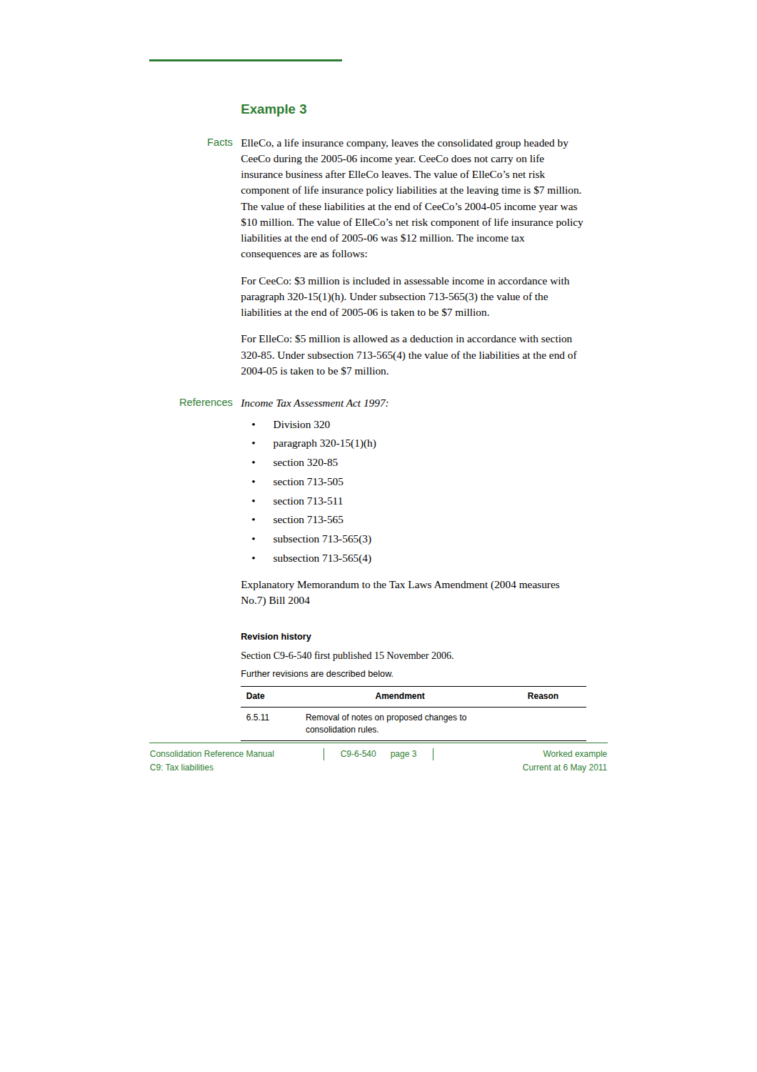Example 3
Facts
ElleCo, a life insurance company, leaves the consolidated group headed by CeeCo during the 2005-06 income year. CeeCo does not carry on life insurance business after ElleCo leaves. The value of ElleCo’s net risk component of life insurance policy liabilities at the leaving time is $7 million. The value of these liabilities at the end of CeeCo’s 2004-05 income year was $10 million. The value of ElleCo’s net risk component of life insurance policy liabilities at the end of 2005-06 was $12 million. The income tax consequences are as follows:
For CeeCo: $3 million is included in assessable income in accordance with paragraph 320-15(1)(h). Under subsection 713-565(3) the value of the liabilities at the end of 2005-06 is taken to be $7 million.
For ElleCo: $5 million is allowed as a deduction in accordance with section 320-85. Under subsection 713-565(4) the value of the liabilities at the end of 2004-05 is taken to be $7 million.
References
Income Tax Assessment Act 1997:
Division 320
paragraph 320-15(1)(h)
section 320-85
section 713-505
section 713-511
section 713-565
subsection 713-565(3)
subsection 713-565(4)
Explanatory Memorandum to the Tax Laws Amendment (2004 measures No.7) Bill 2004
Revision history
Section C9-6-540 first published 15 November 2006.
Further revisions are described below.
| Date | Amendment | Reason |
| --- | --- | --- |
| 6.5.11 | Removal of notes on proposed changes to consolidation rules. | |
| Consolidation Reference Manual | C9-6-540 page 3 | Worked example |
| C9: Tax liabilities | | Current at 6 May 2011 |